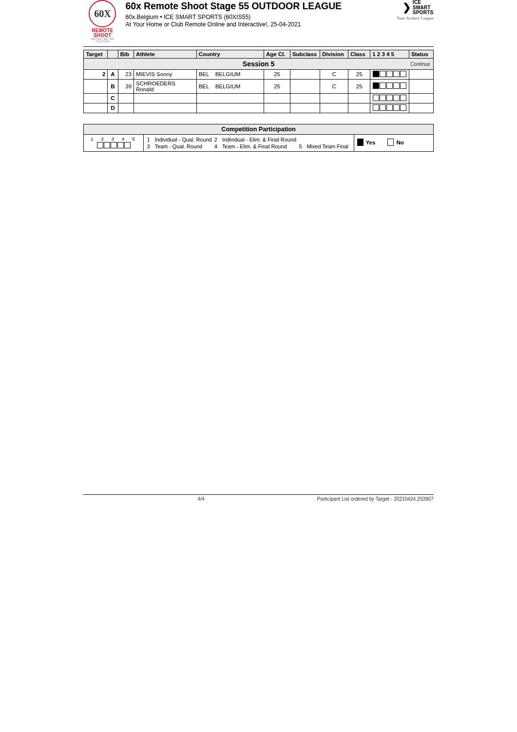60X
REMOTE SHOOT
ARCHERY BETTER TOGETHER
60x Remote Shoot Stage 55 OUTDOOR LEAGUE
60x.Belgium • ICE SMART SPORTS (60XIS55)
At Your Home or Club Remote Online and Interactive!, 25-04-2021
❯ ICE
SMART
SPORTS
Your Archery League
| Session 5 Continue |
| Target | | Bib | Athlete | Country | Age Cl. | Subclass | Division | Class | 1 2 3 4 5 | Status |
| 2 | A | 23 | MIEVIS Sonny | BEL BELGIUM | 25 | | C | 25 | | |
| | B | 39 | SCHROEDERS Ronald | BEL BELGIUM | 25 | | C | 25 | | |
| | C | | | | | | | | | |
| | D | | | | | | | | | |
| Competition Participation |
| 1 2 3 4 5 | / 1 / Individual - Qual. Round / 2 / Individual - Elim. & Final Round / / / / 3 / Team - Qual. Round / 4 / Team - Elim. & Final Round / 5 / Mixed Team Final / | Yes No |
4/4
Participant List ordered by Target - 20210424.203907